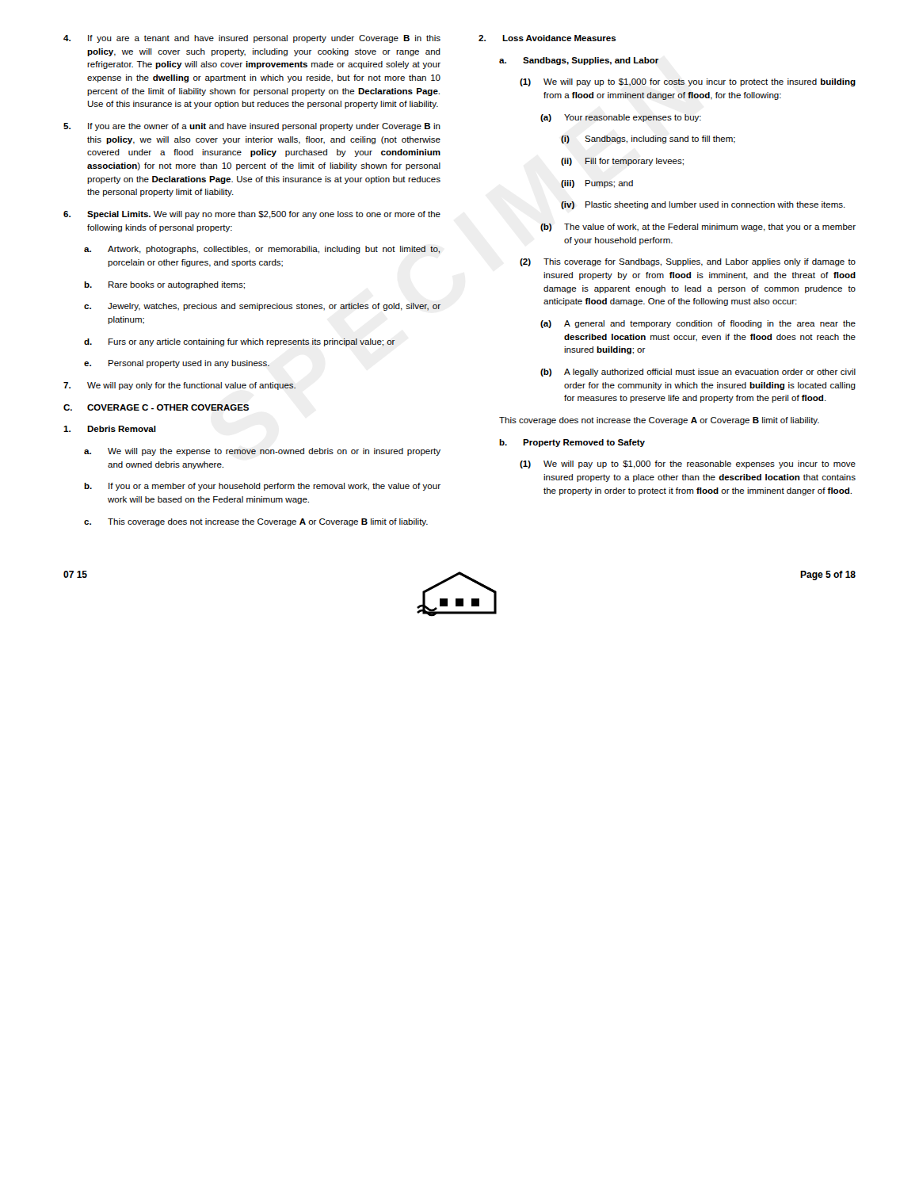SPECIMEN
4.
If you are a tenant and have insured personal property under Coverage B in this policy, we will cover such property, including your cooking stove or range and refrigerator. The policy will also cover improvements made or acquired solely at your expense in the dwelling or apartment in which you reside, but for not more than 10 percent of the limit of liability shown for personal property on the Declarations Page. Use of this insurance is at your option but reduces the personal property limit of liability.
5.
If you are the owner of a unit and have insured personal property under Coverage B in this policy, we will also cover your interior walls, floor, and ceiling (not otherwise covered under a flood insurance policy purchased by your condominium association) for not more than 10 percent of the limit of liability shown for personal property on the Declarations Page. Use of this insurance is at your option but reduces the personal property limit of liability.
6.
Special Limits. We will pay no more than $2,500 for any one loss to one or more of the following kinds of personal property:
a.
Artwork, photographs, collectibles, or memorabilia, including but not limited to, porcelain or other figures, and sports cards;
b.
Rare books or autographed items;
c.
Jewelry, watches, precious and semiprecious stones, or articles of gold, silver, or platinum;
d.
Furs or any article containing fur which represents its principal value; or
e.
Personal property used in any business.
7.
We will pay only for the functional value of antiques.
C.
COVERAGE C - OTHER COVERAGES
1.
Debris Removal
a.
We will pay the expense to remove non-owned debris on or in insured property and owned debris anywhere.
b.
If you or a member of your household perform the removal work, the value of your work will be based on the Federal minimum wage.
c.
This coverage does not increase the Coverage A or Coverage B limit of liability.
2.
Loss Avoidance Measures
a.
Sandbags, Supplies, and Labor
(1)
We will pay up to $1,000 for costs you incur to protect the insured building from a flood or imminent danger of flood, for the following:
(a)
Your reasonable expenses to buy:
(i)
Sandbags, including sand to fill them;
(ii)
Fill for temporary levees;
(iii)
Pumps; and
(iv)
Plastic sheeting and lumber used in connection with these items.
(b)
The value of work, at the Federal minimum wage, that you or a member of your household perform.
(2)
This coverage for Sandbags, Supplies, and Labor applies only if damage to insured property by or from flood is imminent, and the threat of flood damage is apparent enough to lead a person of common prudence to anticipate flood damage. One of the following must also occur:
(a)
A general and temporary condition of flooding in the area near the described location must occur, even if the flood does not reach the insured building; or
(b)
A legally authorized official must issue an evacuation order or other civil order for the community in which the insured building is located calling for measures to preserve life and property from the peril of flood.
This coverage does not increase the Coverage A or Coverage B limit of liability.
b.
Property Removed to Safety
(1)
We will pay up to $1,000 for the reasonable expenses you incur to move insured property to a place other than the described location that contains the property in order to protect it from flood or the imminent danger of flood.
07 15
Page 5 of 18